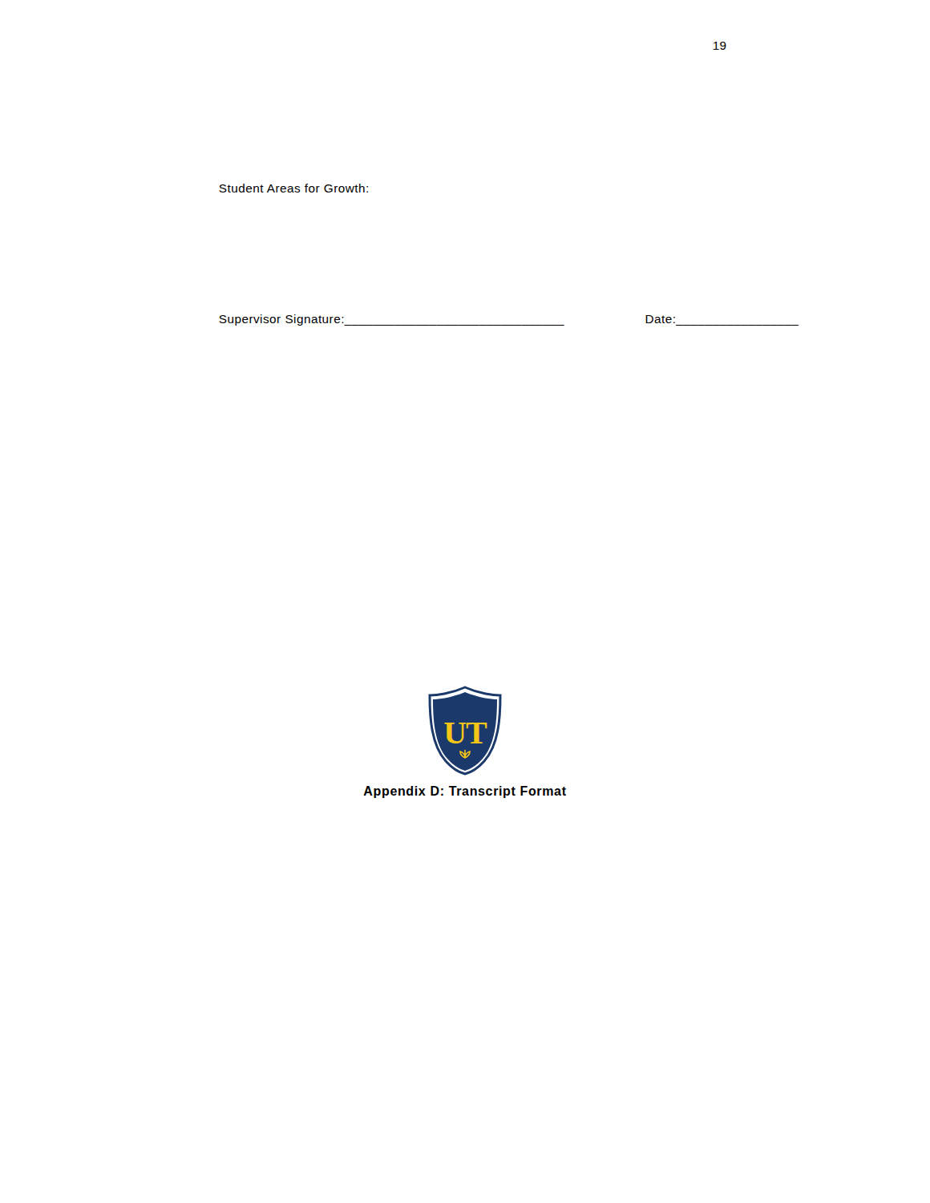19
Student Areas for Growth:
Supervisor Signature:_______________________________ Date:_________________
UT
Appendix D: Transcript Format